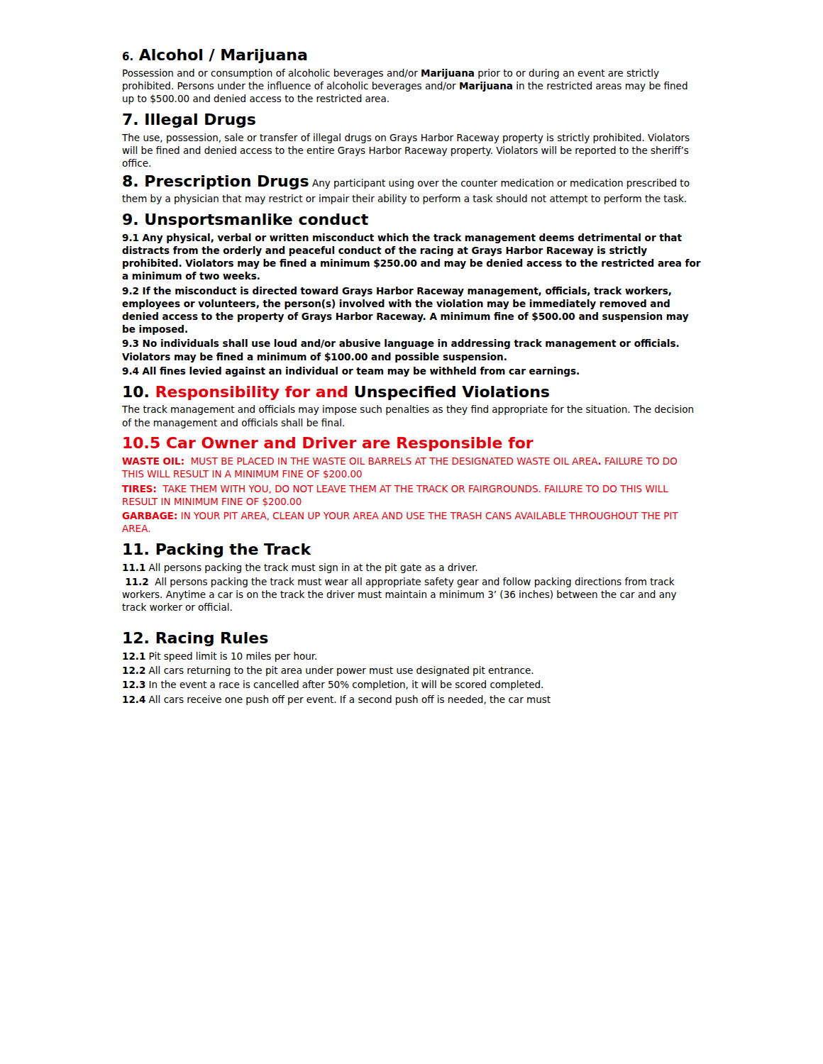6. Alcohol / Marijuana
Possession and or consumption of alcoholic beverages and/or Marijuana prior to or during an event are strictly prohibited. Persons under the influence of alcoholic beverages and/or Marijuana in the restricted areas may be fined up to $500.00 and denied access to the restricted area.
7. Illegal Drugs
The use, possession, sale or transfer of illegal drugs on Grays Harbor Raceway property is strictly prohibited. Violators will be fined and denied access to the entire Grays Harbor Raceway property. Violators will be reported to the sheriff’s office.
8. Prescription Drugs Any participant using over the counter medication or medication prescribed to them by a physician that may restrict or impair their ability to perform a task should not attempt to perform the task.
9. Unsportsmanlike conduct
9.1 Any physical, verbal or written misconduct which the track management deems detrimental or that distracts from the orderly and peaceful conduct of the racing at Grays Harbor Raceway is strictly prohibited. Violators may be fined a minimum $250.00 and may be denied access to the restricted area for a minimum of two weeks.
9.2 If the misconduct is directed toward Grays Harbor Raceway management, officials, track workers, employees or volunteers, the person(s) involved with the violation may be immediately removed and denied access to the property of Grays Harbor Raceway. A minimum fine of $500.00 and suspension may be imposed.
9.3 No individuals shall use loud and/or abusive language in addressing track management or officials. Violators may be fined a minimum of $100.00 and possible suspension.
9.4 All fines levied against an individual or team may be withheld from car earnings.
10. Responsibility for and Unspecified Violations
The track management and officials may impose such penalties as they find appropriate for the situation. The decision of the management and officials shall be final.
10.5 Car Owner and Driver are Responsible for
Waste Oil: Must be placed in the waste oil barrels at the designated waste oil area. Failure to do this will result in a minimum fine of $200.00
Tires: Take them with you, do not leave them at the track or fairgrounds. Failure to do this will result in minimum fine of $200.00
Garbage: In your pit area, clean up your area and use the trash cans available throughout the pit area.
11. Packing the Track
11.1 All persons packing the track must sign in at the pit gate as a driver.
11.2 All persons packing the track must wear all appropriate safety gear and follow packing directions from track workers. Anytime a car is on the track the driver must maintain a minimum 3’ (36 inches) between the car and any track worker or official.
12. Racing Rules
12.1 Pit speed limit is 10 miles per hour.
12.2 All cars returning to the pit area under power must use designated pit entrance.
12.3 In the event a race is cancelled after 50% completion, it will be scored completed.
12.4 All cars receive one push off per event. If a second push off is needed, the car must